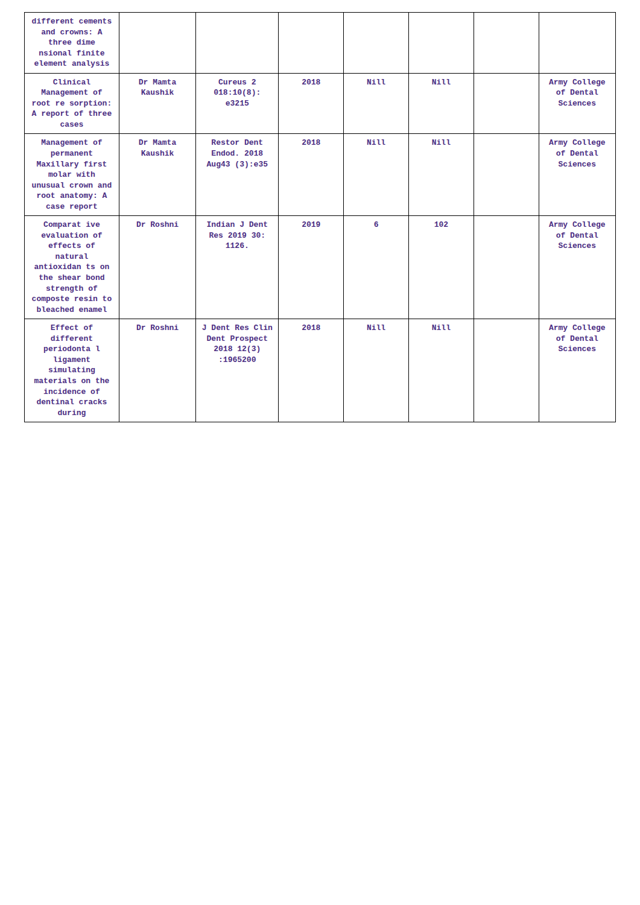| different cements and crowns: A three dime nsional finite element analysis | | | | | | | |
| Clinical Management of root re sorption: A report of three cases | Dr Mamta Kaushik | Cureus 2 018:10(8): e3215 | 2018 | Nill | Nill | | Army College of Dental Sciences |
| Management of permanent Maxillary first molar with unusual crown and root anatomy: A case report | Dr Mamta Kaushik | Restor Dent Endod. 2018 Aug43 (3):e35 | 2018 | Nill | Nill | | Army College of Dental Sciences |
| Comparat ive evaluation of effects of natural antioxidan ts on the shear bond strength of composte resin to bleached enamel | Dr Roshni | Indian J Dent Res 2019 30: 1126. | 2019 | 6 | 102 | | Army College of Dental Sciences |
| Effect of different periodonta l ligament simulating materials on the incidence of dentinal cracks during | Dr Roshni | J Dent Res Clin Dent Prospect 2018 12(3) :1965200 | 2018 | Nill | Nill | | Army College of Dental Sciences |